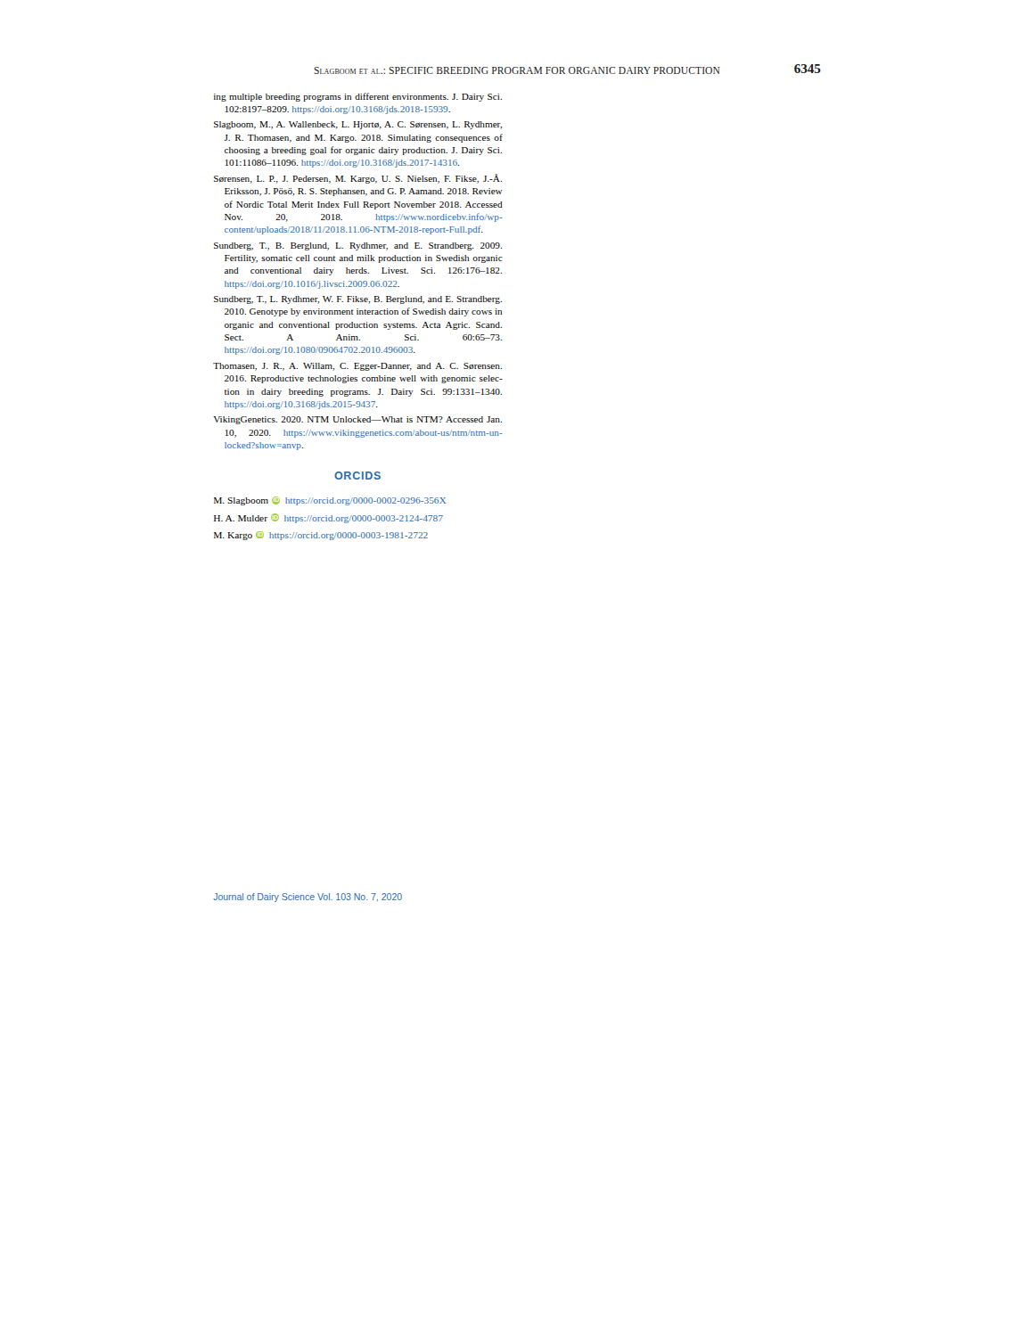Slagboom et al.: SPECIFIC BREEDING PROGRAM FOR ORGANIC DAIRY PRODUCTION
6345
ing multiple breeding programs in different environments. J. Dairy Sci. 102:8197–8209. https://doi.org/10.3168/jds.2018-15939.
Slagboom, M., A. Wallenbeck, L. Hjortø, A. C. Sørensen, L. Rydhmer, J. R. Thomasen, and M. Kargo. 2018. Simulating consequences of choosing a breeding goal for organic dairy production. J. Dairy Sci. 101:11086–11096. https://doi.org/10.3168/jds.2017-14316.
Sørensen, L. P., J. Pedersen, M. Kargo, U. S. Nielsen, F. Fikse, J.-Å. Eriksson, J. Pösö, R. S. Stephansen, and G. P. Aamand. 2018. Review of Nordic Total Merit Index Full Report November 2018. Accessed Nov. 20, 2018. https://www.nordicebv.info/wp-content/uploads/2018/11/2018.11.06-NTM-2018-report-Full.pdf.
Sundberg, T., B. Berglund, L. Rydhmer, and E. Strandberg. 2009. Fertility, somatic cell count and milk production in Swedish organic and conventional dairy herds. Livest. Sci. 126:176–182. https://doi.org/10.1016/j.livsci.2009.06.022.
Sundberg, T., L. Rydhmer, W. F. Fikse, B. Berglund, and E. Strandberg. 2010. Genotype by environment interaction of Swedish dairy cows in organic and conventional production systems. Acta Agric. Scand. Sect. A Anim. Sci. 60:65–73. https://doi.org/10.1080/09064702.2010.496003.
Thomasen, J. R., A. Willam, C. Egger-Danner, and A. C. Sørensen. 2016. Reproductive technologies combine well with genomic selection in dairy breeding programs. J. Dairy Sci. 99:1331–1340. https://doi.org/10.3168/jds.2015-9437.
VikingGenetics. 2020. NTM Unlocked—What is NTM? Accessed Jan. 10, 2020. https://www.vikinggenetics.com/about-us/ntm/ntm-unlocked?show=anvp.
ORCIDS
M. Slagboom https://orcid.org/0000-0002-0296-356X
H. A. Mulder https://orcid.org/0000-0003-2124-4787
M. Kargo https://orcid.org/0000-0003-1981-2722
Journal of Dairy Science Vol. 103 No. 7, 2020